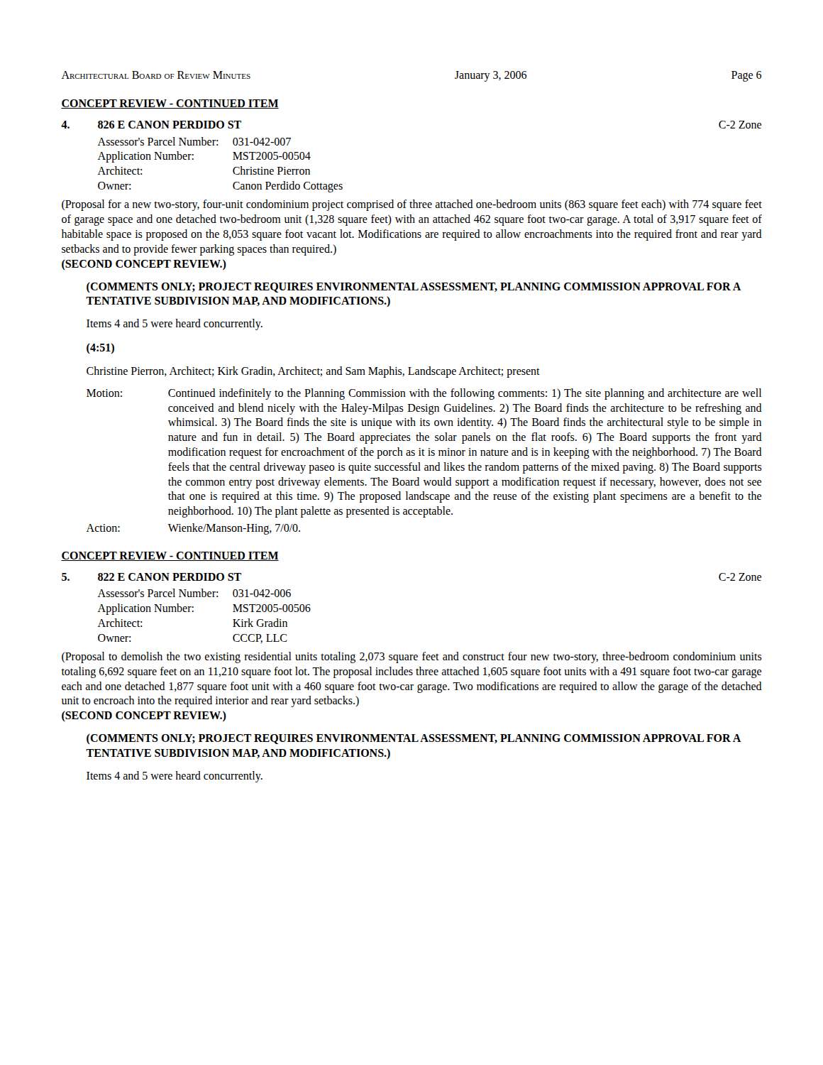Architectural Board of Review Minutes January 3, 2006 Page 6
CONCEPT REVIEW - CONTINUED ITEM
4. 826 E CANON PERDIDO ST C-2 Zone
| Assessor's Parcel Number: | 031-042-007 |
| Application Number: | MST2005-00504 |
| Architect: | Christine Pierron |
| Owner: | Canon Perdido Cottages |
(Proposal for a new two-story, four-unit condominium project comprised of three attached one-bedroom units (863 square feet each) with 774 square feet of garage space and one detached two-bedroom unit (1,328 square feet) with an attached 462 square foot two-car garage. A total of 3,917 square feet of habitable space is proposed on the 8,053 square foot vacant lot. Modifications are required to allow encroachments into the required front and rear yard setbacks and to provide fewer parking spaces than required.)
(SECOND CONCEPT REVIEW.)
(COMMENTS ONLY; PROJECT REQUIRES ENVIRONMENTAL ASSESSMENT, PLANNING COMMISSION APPROVAL FOR A TENTATIVE SUBDIVISION MAP, AND MODIFICATIONS.)
Items 4 and 5 were heard concurrently.
(4:51)
Christine Pierron, Architect; Kirk Gradin, Architect; and Sam Maphis, Landscape Architect; present
Motion:
Continued indefinitely to the Planning Commission with the following comments: 1) The site planning and architecture are well conceived and blend nicely with the Haley-Milpas Design Guidelines. 2) The Board finds the architecture to be refreshing and whimsical. 3) The Board finds the site is unique with its own identity. 4) The Board finds the architectural style to be simple in nature and fun in detail. 5) The Board appreciates the solar panels on the flat roofs. 6) The Board supports the front yard modification request for encroachment of the porch as it is minor in nature and is in keeping with the neighborhood. 7) The Board feels that the central driveway paseo is quite successful and likes the random patterns of the mixed paving. 8) The Board supports the common entry post driveway elements. The Board would support a modification request if necessary, however, does not see that one is required at this time. 9) The proposed landscape and the reuse of the existing plant specimens are a benefit to the neighborhood. 10) The plant palette as presented is acceptable.
Action:
Wienke/Manson-Hing, 7/0/0.
CONCEPT REVIEW - CONTINUED ITEM
5. 822 E CANON PERDIDO ST C-2 Zone
| Assessor's Parcel Number: | 031-042-006 |
| Application Number: | MST2005-00506 |
| Architect: | Kirk Gradin |
| Owner: | CCCP, LLC |
(Proposal to demolish the two existing residential units totaling 2,073 square feet and construct four new two-story, three-bedroom condominium units totaling 6,692 square feet on an 11,210 square foot lot. The proposal includes three attached 1,605 square foot units with a 491 square foot two-car garage each and one detached 1,877 square foot unit with a 460 square foot two-car garage. Two modifications are required to allow the garage of the detached unit to encroach into the required interior and rear yard setbacks.)
(SECOND CONCEPT REVIEW.)
(COMMENTS ONLY; PROJECT REQUIRES ENVIRONMENTAL ASSESSMENT, PLANNING COMMISSION APPROVAL FOR A TENTATIVE SUBDIVISION MAP, AND MODIFICATIONS.)
Items 4 and 5 were heard concurrently.